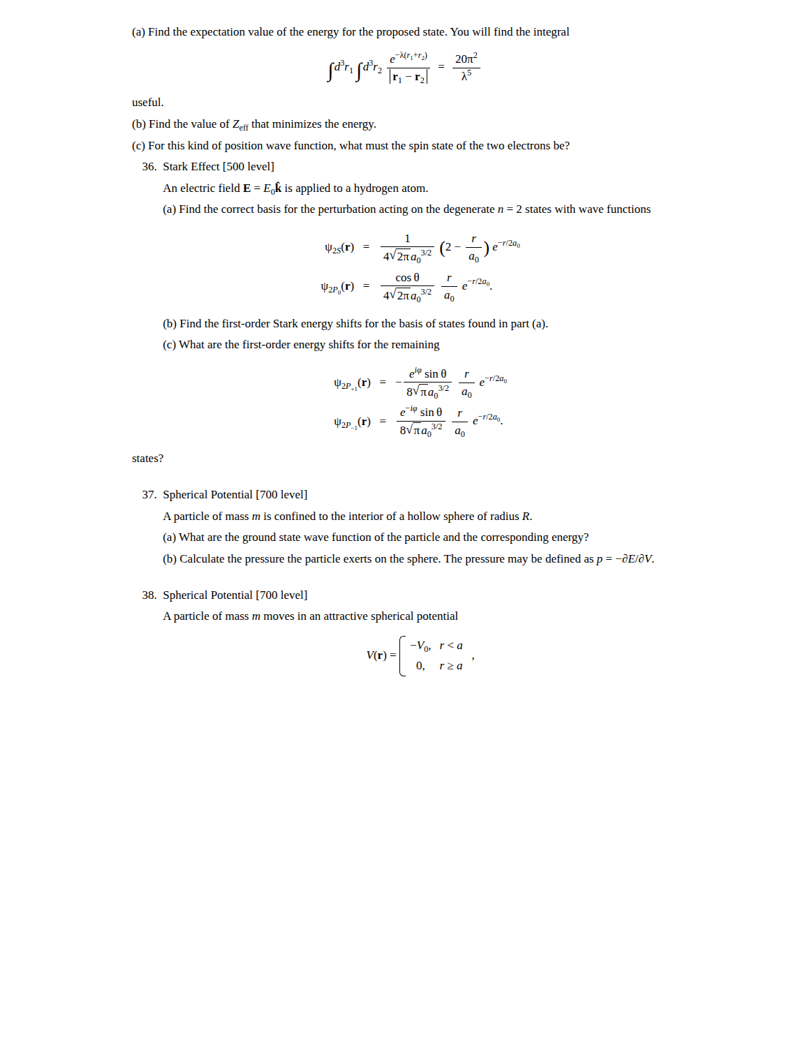(a) Find the expectation value of the energy for the proposed state. You will find the integral
∫d3r1 ∫d3r2 e−λ(r1+r2) r1 − r2 = 20π2 λ5
useful.
(b) Find the value of Zeff that minimizes the energy.
(c) For this kind of position wave function, what must the spin state of the two electrons be?
36.
Stark Effect [500 level]
An electric field E = E0k̂ is applied to a hydrogen atom.
(a) Find the correct basis for the perturbation acting on the degenerate n = 2 states with wave functions
| ψ 2 S ( r ) | = | 1 4 2π a 0 3/2 ( 2 − r a 0 ) e − r /2 a 0 |
| ψ 2 P 0 ( r ) | = | cos θ 4 2π a 0 3/2 r a 0 e − r /2 a 0 . |
(b) Find the first-order Stark energy shifts for the basis of states found in part (a).
(c) What are the first-order energy shifts for the remaining
| ψ 2 P +1 ( r ) | = | − e iφ sin θ 8 π a 0 3/2 r a 0 e − r /2 a 0 |
| ψ 2 P −1 ( r ) | = | e − iφ sin θ 8 π a 0 3/2 r a 0 e − r /2 a 0 . |
states?
37.
Spherical Potential [700 level]
A particle of mass m is confined to the interior of a hollow sphere of radius R.
(a) What are the ground state wave function of the particle and the corresponding energy?
(b) Calculate the pressure the particle exerts on the sphere. The pressure may be defined as p = −∂E/∂V.
38.
Spherical Potential [700 level]
A particle of mass m moves in an attractive spherical potential
V(r) =
| − V 0 , | r < a |
| 0, | r ≥ a |
,